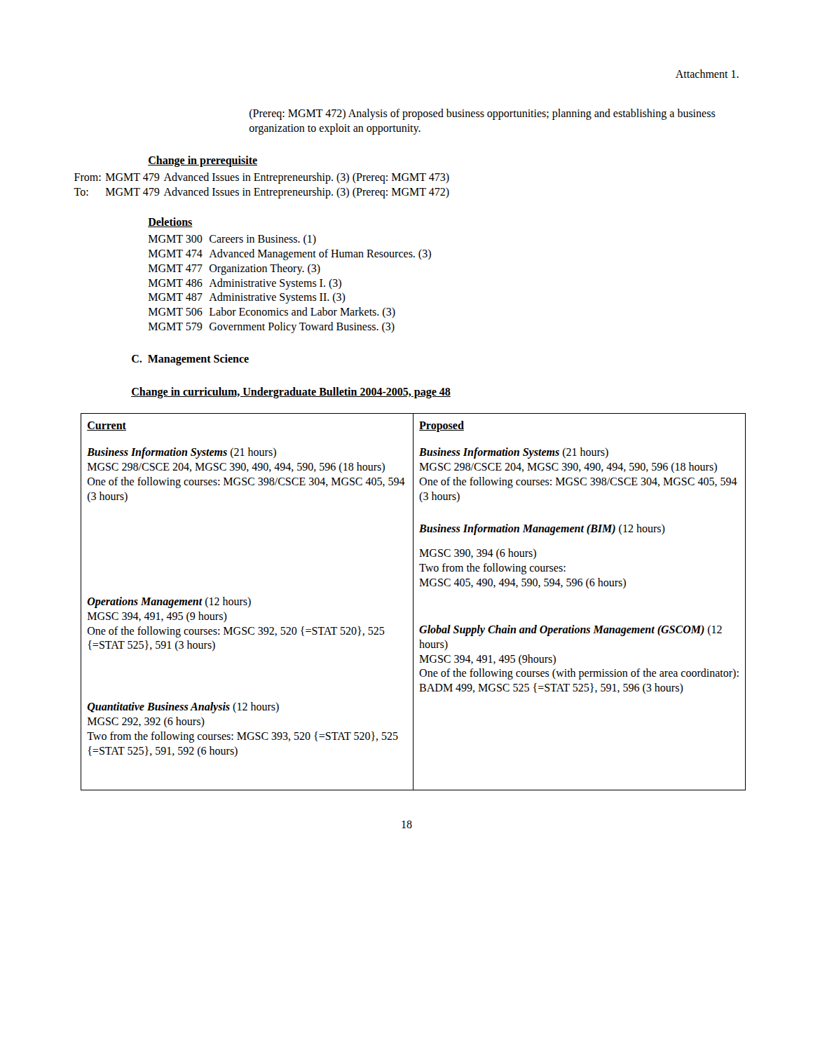Attachment 1.
(Prereq: MGMT 472) Analysis of proposed business opportunities; planning and establishing a business organization to exploit an opportunity.
Change in prerequisite
| From: | MGMT 479 | Advanced Issues in Entrepreneurship. (3) (Prereq: MGMT 473) |
| To: | MGMT 479 | Advanced Issues in Entrepreneurship. (3) (Prereq: MGMT 472) |
Deletions
| MGMT 300 | Careers in Business. (1) |
| MGMT 474 | Advanced Management of Human Resources. (3) |
| MGMT 477 | Organization Theory. (3) |
| MGMT 486 | Administrative Systems I. (3) |
| MGMT 487 | Administrative Systems II. (3) |
| MGMT 506 | Labor Economics and Labor Markets. (3) |
| MGMT 579 | Government Policy Toward Business. (3) |
C. Management Science
Change in curriculum, Undergraduate Bulletin 2004-2005, page 48
| Current Business Information Systems (21 hours) MGSC 298/CSCE 204, MGSC 390, 490, 494, 590, 596 (18 hours) One of the following courses: MGSC 398/CSCE 304, MGSC 405, 594 (3 hours) Operations Management (12 hours) MGSC 394, 491, 495 (9 hours) One of the following courses: MGSC 392, 520 {=STAT 520}, 525 {=STAT 525}, 591 (3 hours) Quantitative Business Analysis (12 hours) MGSC 292, 392 (6 hours) Two from the following courses: MGSC 393, 520 {=STAT 520}, 525 {=STAT 525}, 591, 592 (6 hours) | Proposed Business Information Systems (21 hours) MGSC 298/CSCE 204, MGSC 390, 490, 494, 590, 596 (18 hours) One of the following courses: MGSC 398/CSCE 304, MGSC 405, 594 (3 hours) Business Information Management (BIM) (12 hours) MGSC 390, 394 (6 hours) Two from the following courses: MGSC 405, 490, 494, 590, 594, 596 (6 hours) Global Supply Chain and Operations Management (GSCOM) (12 hours) MGSC 394, 491, 495 (9hours) One of the following courses (with permission of the area coordinator): BADM 499, MGSC 525 {=STAT 525}, 591, 596 (3 hours) |
18